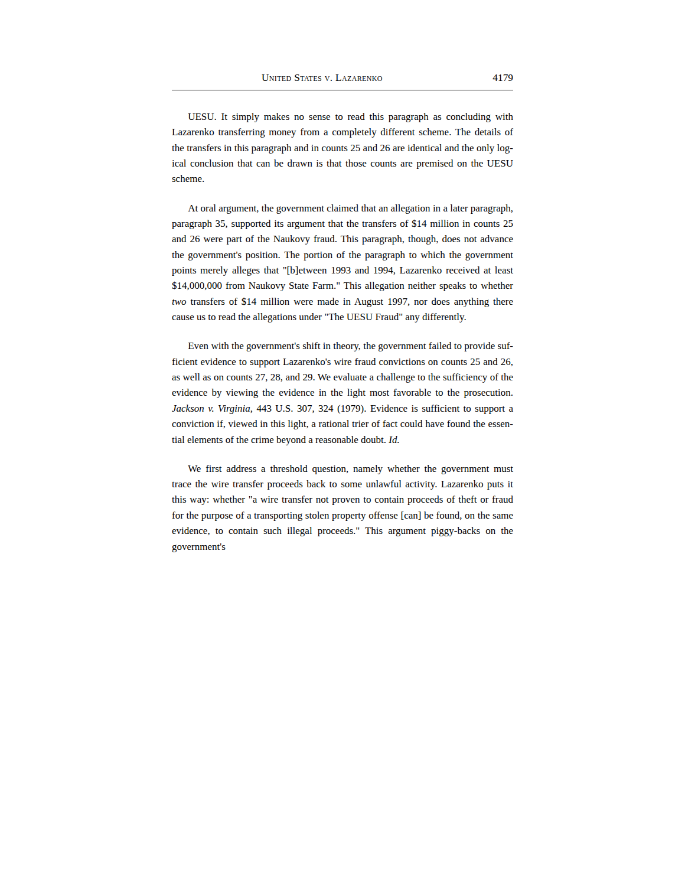United States v. Lazarenko 4179
UESU. It simply makes no sense to read this paragraph as concluding with Lazarenko transferring money from a completely different scheme. The details of the transfers in this paragraph and in counts 25 and 26 are identical and the only logical conclusion that can be drawn is that those counts are premised on the UESU scheme.
At oral argument, the government claimed that an allegation in a later paragraph, paragraph 35, supported its argument that the transfers of $14 million in counts 25 and 26 were part of the Naukovy fraud. This paragraph, though, does not advance the government's position. The portion of the paragraph to which the government points merely alleges that "[b]etween 1993 and 1994, Lazarenko received at least $14,000,000 from Naukovy State Farm." This allegation neither speaks to whether two transfers of $14 million were made in August 1997, nor does anything there cause us to read the allegations under "The UESU Fraud" any differently.
Even with the government's shift in theory, the government failed to provide sufficient evidence to support Lazarenko's wire fraud convictions on counts 25 and 26, as well as on counts 27, 28, and 29. We evaluate a challenge to the sufficiency of the evidence by viewing the evidence in the light most favorable to the prosecution. Jackson v. Virginia, 443 U.S. 307, 324 (1979). Evidence is sufficient to support a conviction if, viewed in this light, a rational trier of fact could have found the essential elements of the crime beyond a reasonable doubt. Id.
We first address a threshold question, namely whether the government must trace the wire transfer proceeds back to some unlawful activity. Lazarenko puts it this way: whether "a wire transfer not proven to contain proceeds of theft or fraud for the purpose of a transporting stolen property offense [can] be found, on the same evidence, to contain such illegal proceeds." This argument piggy-backs on the government's